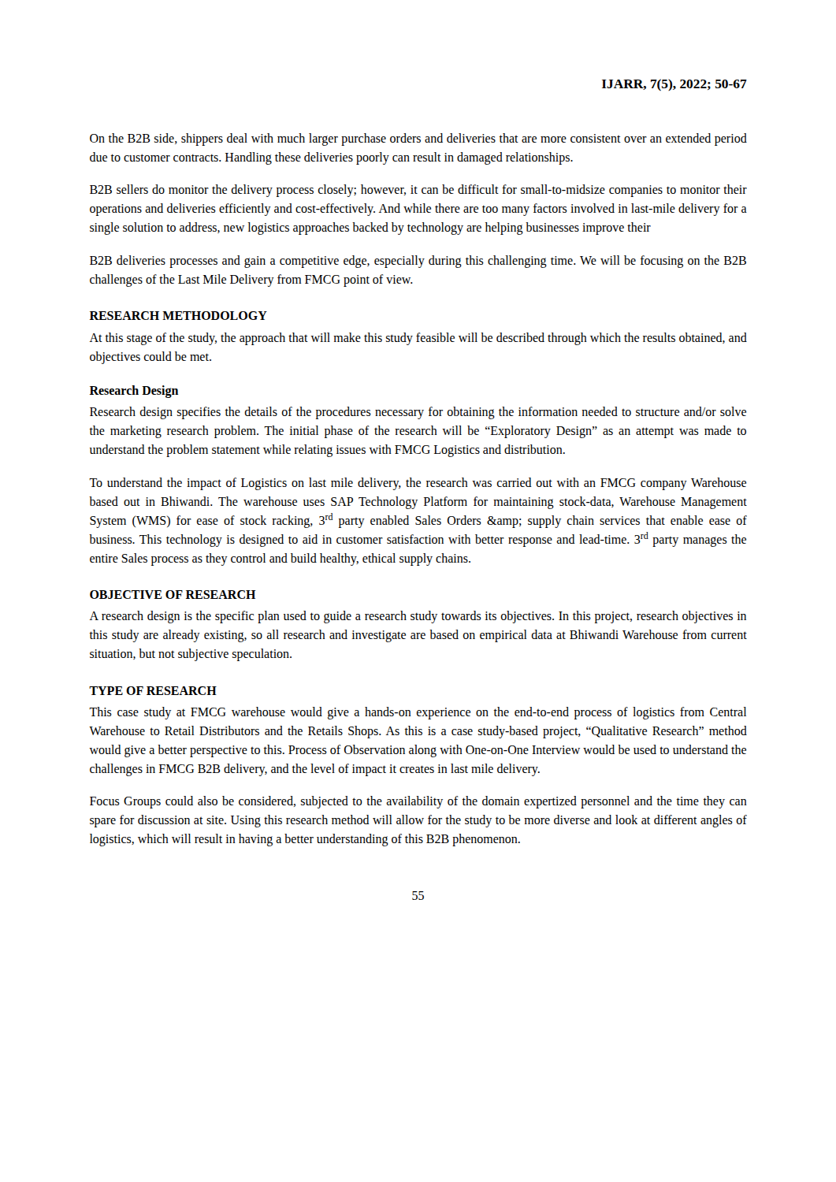IJARR, 7(5), 2022; 50-67
On the B2B side, shippers deal with much larger purchase orders and deliveries that are more consistent over an extended period due to customer contracts. Handling these deliveries poorly can result in damaged relationships.
B2B sellers do monitor the delivery process closely; however, it can be difficult for small-to-midsize companies to monitor their operations and deliveries efficiently and cost-effectively. And while there are too many factors involved in last-mile delivery for a single solution to address, new logistics approaches backed by technology are helping businesses improve their
B2B deliveries processes and gain a competitive edge, especially during this challenging time. We will be focusing on the B2B challenges of the Last Mile Delivery from FMCG point of view.
Research Methodology
At this stage of the study, the approach that will make this study feasible will be described through which the results obtained, and objectives could be met.
Research Design
Research design specifies the details of the procedures necessary for obtaining the information needed to structure and/or solve the marketing research problem. The initial phase of the research will be “Exploratory Design” as an attempt was made to understand the problem statement while relating issues with FMCG Logistics and distribution.
To understand the impact of Logistics on last mile delivery, the research was carried out with an FMCG company Warehouse based out in Bhiwandi. The warehouse uses SAP Technology Platform for maintaining stock-data, Warehouse Management System (WMS) for ease of stock racking, 3rd party enabled Sales Orders &amp; supply chain services that enable ease of business. This technology is designed to aid in customer satisfaction with better response and lead-time. 3rd party manages the entire Sales process as they control and build healthy, ethical supply chains.
Objective of Research
A research design is the specific plan used to guide a research study towards its objectives. In this project, research objectives in this study are already existing, so all research and investigate are based on empirical data at Bhiwandi Warehouse from current situation, but not subjective speculation.
Type of Research
This case study at FMCG warehouse would give a hands-on experience on the end-to-end process of logistics from Central Warehouse to Retail Distributors and the Retails Shops. As this is a case study-based project, “Qualitative Research” method would give a better perspective to this. Process of Observation along with One-on-One Interview would be used to understand the challenges in FMCG B2B delivery, and the level of impact it creates in last mile delivery.
Focus Groups could also be considered, subjected to the availability of the domain expertized personnel and the time they can spare for discussion at site. Using this research method will allow for the study to be more diverse and look at different angles of logistics, which will result in having a better understanding of this B2B phenomenon.
55